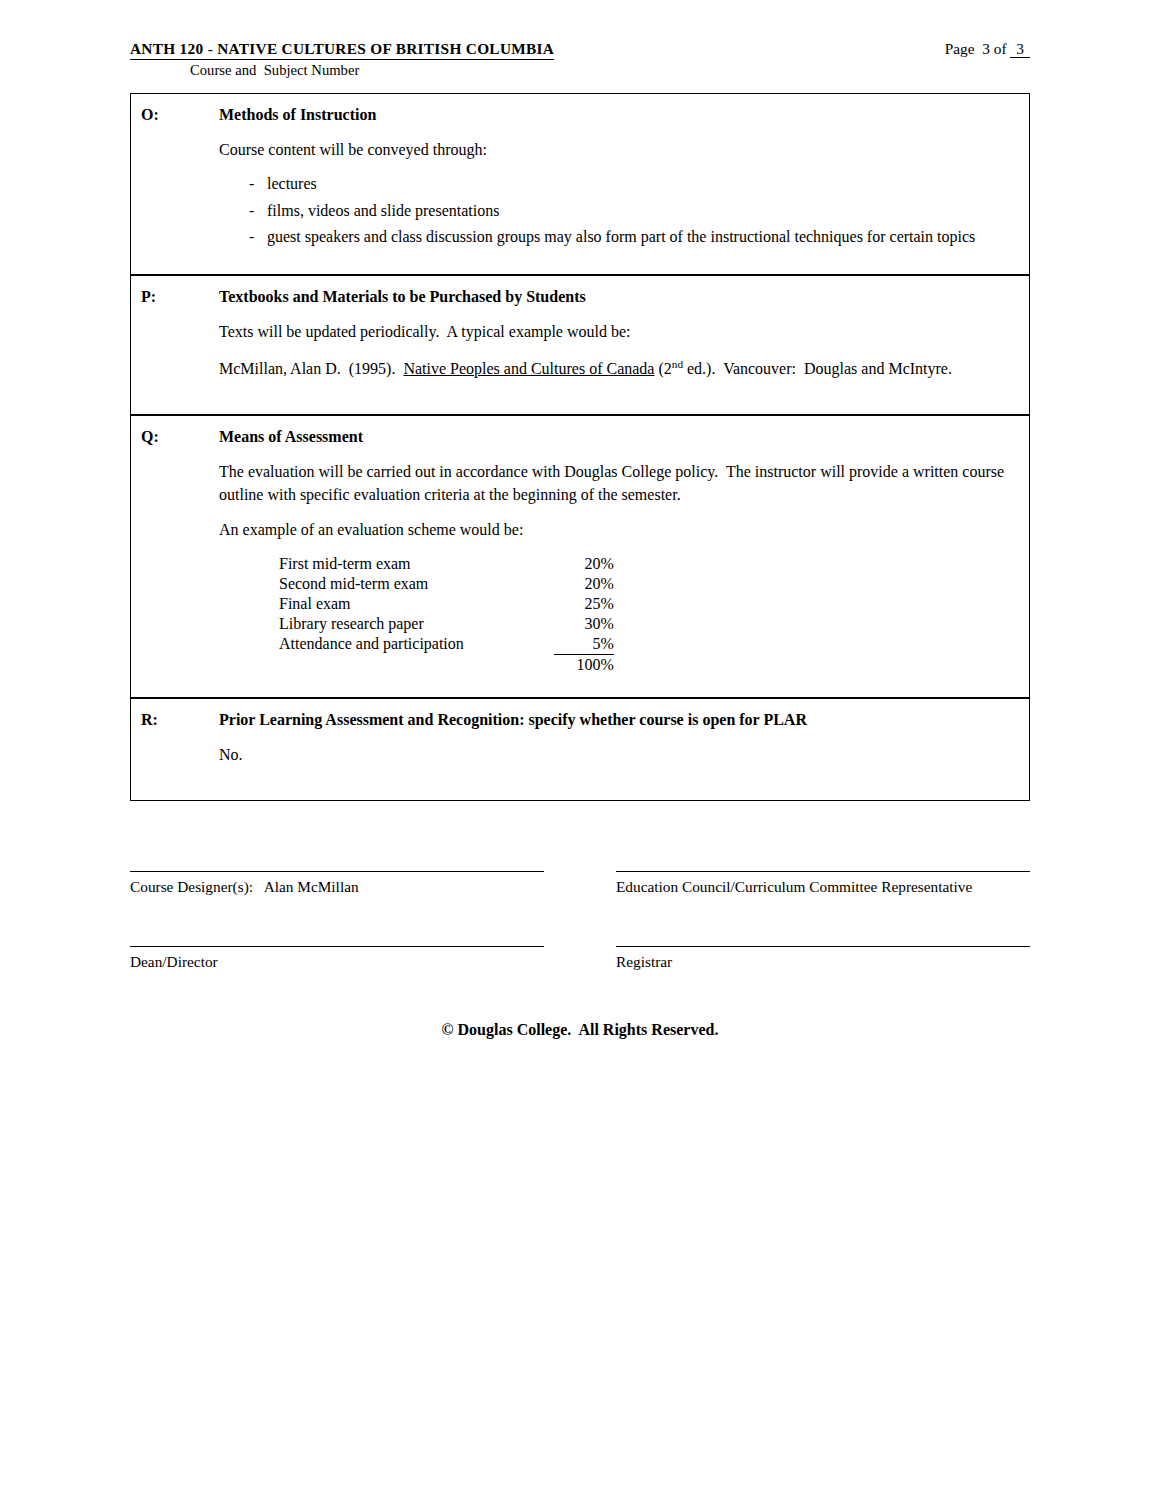ANTH 120 - NATIVE CULTURES OF BRITISH COLUMBIA
Page 3 of 3
Course and Subject Number
| O: | Methods of Instruction Course content will be conveyed through: lectures films, videos and slide presentations guest speakers and class discussion groups may also form part of the instructional techniques for certain topics |
| P: | Textbooks and Materials to be Purchased by Students Texts will be updated periodically. A typical example would be: McMillan, Alan D. (1995). Native Peoples and Cultures of Canada (2 nd ed.). Vancouver: Douglas and McIntyre . |
| Q: | Means of Assessment The evaluation will be carried out in accordance with Douglas College policy. The instructor will provide a written course outline with specific evaluation criteria at the beginning of the semester. An example of an evaluation scheme would be: / First mid-term exam / 20% / / Second mid-term exam / 20% / / Final exam / 25% / / Library research paper / 30% / / Attendance and participation / 5% / / / 100% / |
| R: | Prior Learning Assessment and Recognition: specify whether course is open for PLAR No. |
Course Designer(s): Alan McMillan
Education Council/Curriculum Committee Representative
Dean/Director
Registrar
© Douglas College. All Rights Reserved.